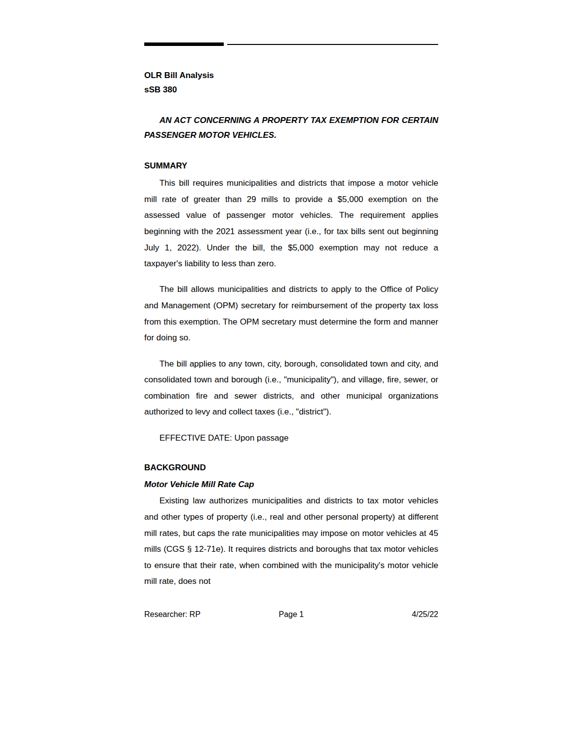OLR Bill Analysis
sSB 380
AN ACT CONCERNING A PROPERTY TAX EXEMPTION FOR CERTAIN PASSENGER MOTOR VEHICLES.
SUMMARY
This bill requires municipalities and districts that impose a motor vehicle mill rate of greater than 29 mills to provide a $5,000 exemption on the assessed value of passenger motor vehicles. The requirement applies beginning with the 2021 assessment year (i.e., for tax bills sent out beginning July 1, 2022). Under the bill, the $5,000 exemption may not reduce a taxpayer's liability to less than zero.
The bill allows municipalities and districts to apply to the Office of Policy and Management (OPM) secretary for reimbursement of the property tax loss from this exemption. The OPM secretary must determine the form and manner for doing so.
The bill applies to any town, city, borough, consolidated town and city, and consolidated town and borough (i.e., "municipality"), and village, fire, sewer, or combination fire and sewer districts, and other municipal organizations authorized to levy and collect taxes (i.e., "district").
EFFECTIVE DATE: Upon passage
BACKGROUND
Motor Vehicle Mill Rate Cap
Existing law authorizes municipalities and districts to tax motor vehicles and other types of property (i.e., real and other personal property) at different mill rates, but caps the rate municipalities may impose on motor vehicles at 45 mills (CGS § 12-71e). It requires districts and boroughs that tax motor vehicles to ensure that their rate, when combined with the municipality's motor vehicle mill rate, does not
Researcher: RP
Page 1
4/25/22